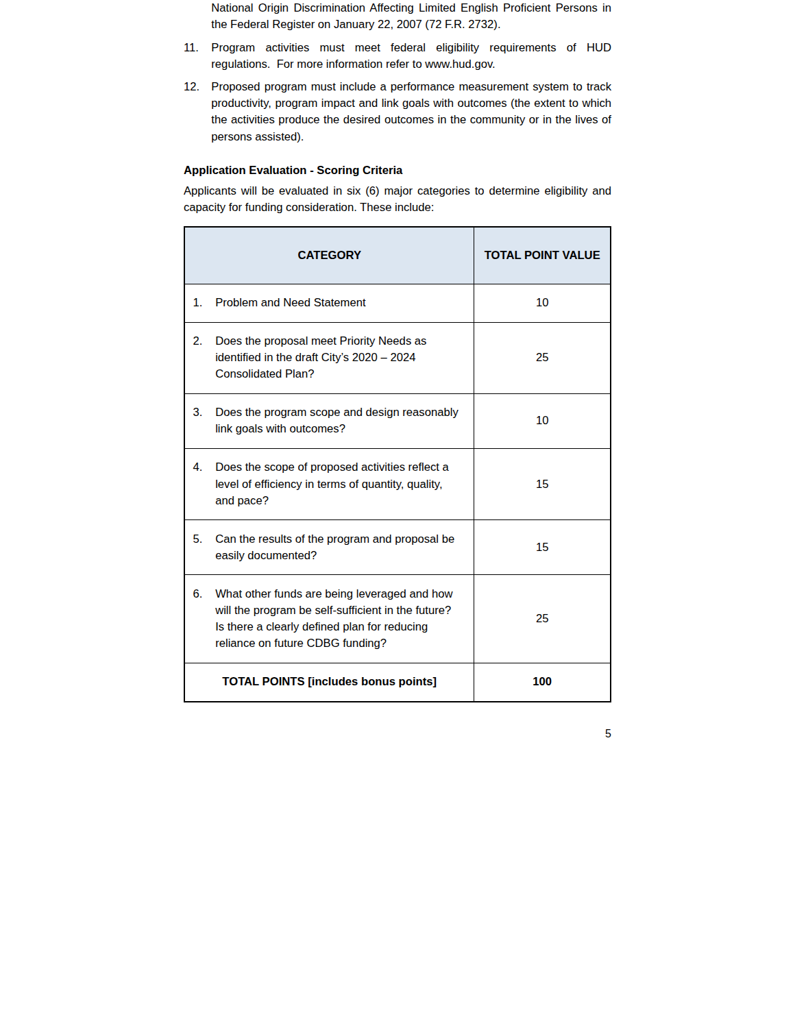National Origin Discrimination Affecting Limited English Proficient Persons in the Federal Register on January 22, 2007 (72 F.R. 2732).
11. Program activities must meet federal eligibility requirements of HUD regulations. For more information refer to www.hud.gov.
12. Proposed program must include a performance measurement system to track productivity, program impact and link goals with outcomes (the extent to which the activities produce the desired outcomes in the community or in the lives of persons assisted).
Application Evaluation - Scoring Criteria
Applicants will be evaluated in six (6) major categories to determine eligibility and capacity for funding consideration. These include:
| CATEGORY | TOTAL POINT VALUE |
| --- | --- |
| 1. Problem and Need Statement | 10 |
| 2. Does the proposal meet Priority Needs as identified in the draft City’s 2020 – 2024 Consolidated Plan? | 25 |
| 3. Does the program scope and design reasonably link goals with outcomes? | 10 |
| 4. Does the scope of proposed activities reflect a level of efficiency in terms of quantity, quality, and pace? | 15 |
| 5. Can the results of the program and proposal be easily documented? | 15 |
| 6. What other funds are being leveraged and how will the program be self-sufficient in the future? Is there a clearly defined plan for reducing reliance on future CDBG funding? | 25 |
| TOTAL POINTS [includes bonus points] | 100 |
5